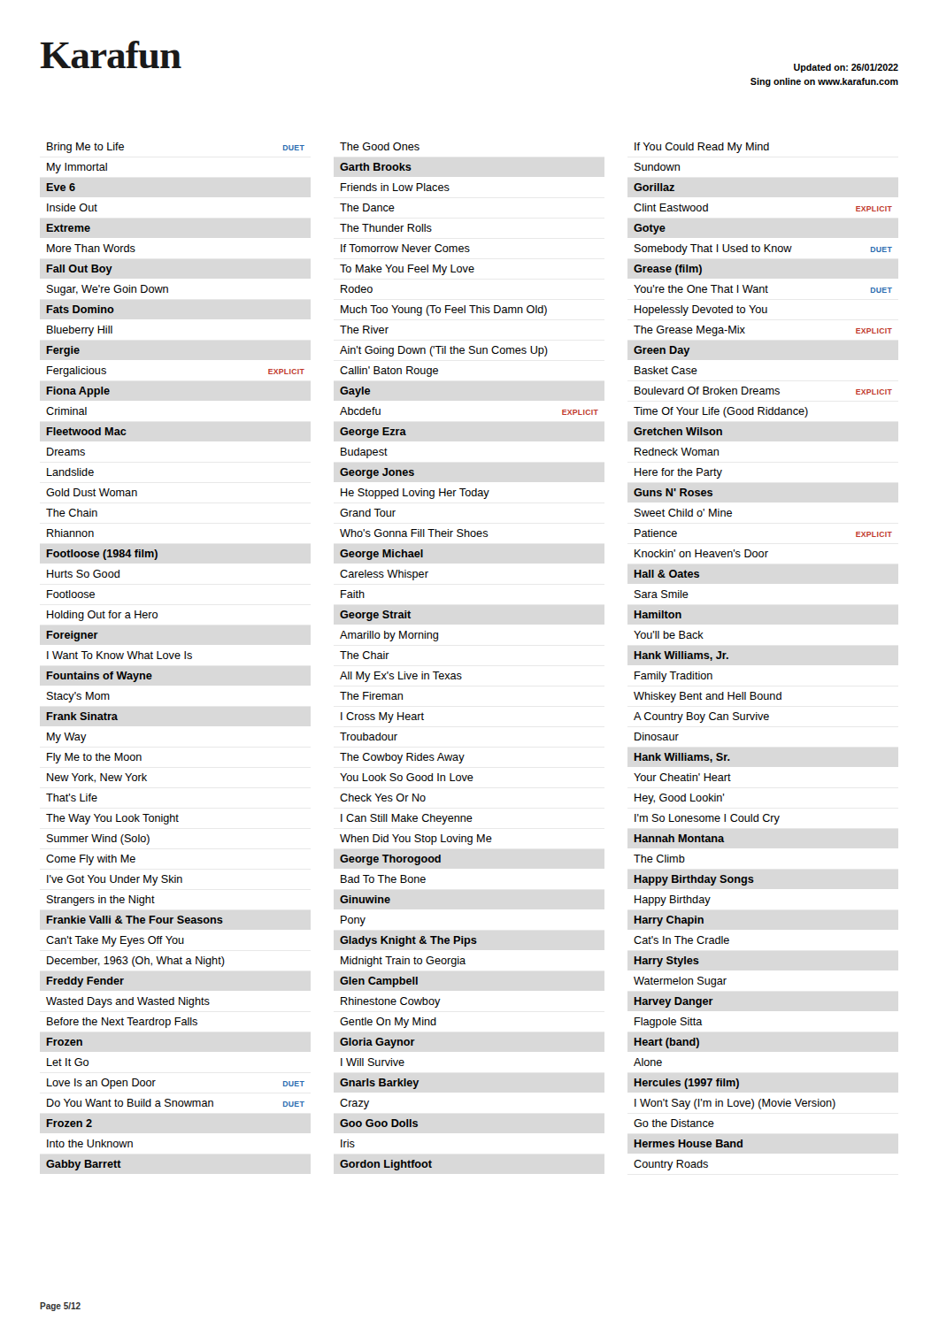Karafun
Updated on: 26/01/2022
Sing online on www.karafun.com
Bring Me to Life DUET
My Immortal
Eve 6
Inside Out
Extreme
More Than Words
Fall Out Boy
Sugar, We're Goin Down
Fats Domino
Blueberry Hill
Fergie
Fergalicious EXPLICIT
Fiona Apple
Criminal
Fleetwood Mac
Dreams
Landslide
Gold Dust Woman
The Chain
Rhiannon
Footloose (1984 film)
Hurts So Good
Footloose
Holding Out for a Hero
Foreigner
I Want To Know What Love Is
Fountains of Wayne
Stacy's Mom
Frank Sinatra
My Way
Fly Me to the Moon
New York, New York
That's Life
The Way You Look Tonight
Summer Wind (Solo)
Come Fly with Me
I've Got You Under My Skin
Strangers in the Night
Frankie Valli & The Four Seasons
Can't Take My Eyes Off You
December, 1963 (Oh, What a Night)
Freddy Fender
Wasted Days and Wasted Nights
Before the Next Teardrop Falls
Frozen
Let It Go
Love Is an Open Door DUET
Do You Want to Build a Snowman DUET
Frozen 2
Into the Unknown
Gabby Barrett
The Good Ones
Garth Brooks
Friends in Low Places
The Dance
The Thunder Rolls
If Tomorrow Never Comes
To Make You Feel My Love
Rodeo
Much Too Young (To Feel This Damn Old)
The River
Ain't Going Down ('Til the Sun Comes Up)
Callin' Baton Rouge
Gayle
Abcdefu EXPLICIT
George Ezra
Budapest
George Jones
He Stopped Loving Her Today
Grand Tour
Who's Gonna Fill Their Shoes
George Michael
Careless Whisper
Faith
George Strait
Amarillo by Morning
The Chair
All My Ex's Live in Texas
The Fireman
I Cross My Heart
Troubadour
The Cowboy Rides Away
You Look So Good In Love
Check Yes Or No
I Can Still Make Cheyenne
When Did You Stop Loving Me
George Thorogood
Bad To The Bone
Ginuwine
Pony
Gladys Knight & The Pips
Midnight Train to Georgia
Glen Campbell
Rhinestone Cowboy
Gentle On My Mind
Gloria Gaynor
I Will Survive
Gnarls Barkley
Crazy
Goo Goo Dolls
Iris
Gordon Lightfoot
If You Could Read My Mind
Sundown
Gorillaz
Clint Eastwood EXPLICIT
Gotye
Somebody That I Used to Know DUET
Grease (film)
You're the One That I Want DUET
Hopelessly Devoted to You
The Grease Mega-Mix EXPLICIT
Green Day
Basket Case
Boulevard Of Broken Dreams EXPLICIT
Time Of Your Life (Good Riddance)
Gretchen Wilson
Redneck Woman
Here for the Party
Guns N' Roses
Sweet Child o' Mine
Patience EXPLICIT
Knockin' on Heaven's Door
Hall & Oates
Sara Smile
Hamilton
You'll be Back
Hank Williams, Jr.
Family Tradition
Whiskey Bent and Hell Bound
A Country Boy Can Survive
Dinosaur
Hank Williams, Sr.
Your Cheatin' Heart
Hey, Good Lookin'
I'm So Lonesome I Could Cry
Hannah Montana
The Climb
Happy Birthday Songs
Happy Birthday
Harry Chapin
Cat's In The Cradle
Harry Styles
Watermelon Sugar
Harvey Danger
Flagpole Sitta
Heart (band)
Alone
Hercules (1997 film)
I Won't Say (I'm in Love) (Movie Version)
Go the Distance
Hermes House Band
Country Roads
Page 5/12